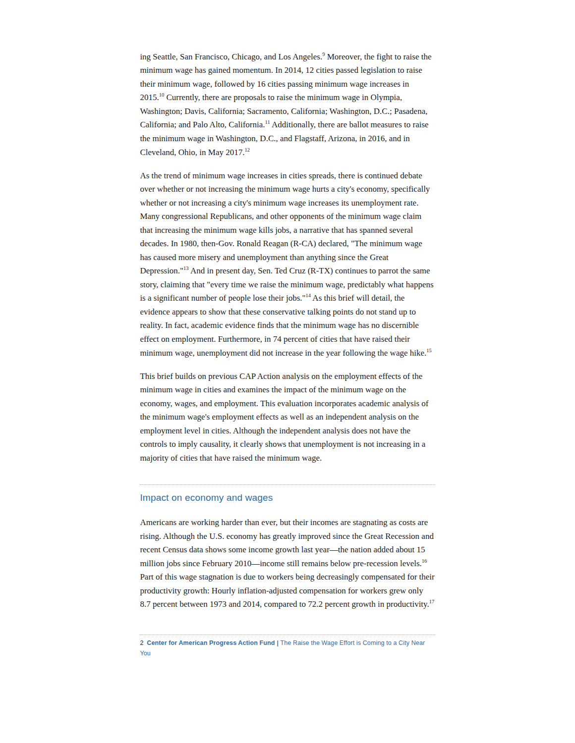ing Seattle, San Francisco, Chicago, and Los Angeles.9 Moreover, the fight to raise the minimum wage has gained momentum. In 2014, 12 cities passed legislation to raise their minimum wage, followed by 16 cities passing minimum wage increases in 2015.10 Currently, there are proposals to raise the minimum wage in Olympia, Washington; Davis, California; Sacramento, California; Washington, D.C.; Pasadena, California; and Palo Alto, California.11 Additionally, there are ballot measures to raise the minimum wage in Washington, D.C., and Flagstaff, Arizona, in 2016, and in Cleveland, Ohio, in May 2017.12
As the trend of minimum wage increases in cities spreads, there is continued debate over whether or not increasing the minimum wage hurts a city's economy, specifically whether or not increasing a city's minimum wage increases its unemployment rate. Many congressional Republicans, and other opponents of the minimum wage claim that increasing the minimum wage kills jobs, a narrative that has spanned several decades. In 1980, then-Gov. Ronald Reagan (R-CA) declared, "The minimum wage has caused more misery and unemployment than anything since the Great Depression."13 And in present day, Sen. Ted Cruz (R-TX) continues to parrot the same story, claiming that "every time we raise the minimum wage, predictably what happens is a significant number of people lose their jobs."14 As this brief will detail, the evidence appears to show that these conservative talking points do not stand up to reality. In fact, academic evidence finds that the minimum wage has no discernible effect on employment. Furthermore, in 74 percent of cities that have raised their minimum wage, unemployment did not increase in the year following the wage hike.15
This brief builds on previous CAP Action analysis on the employment effects of the minimum wage in cities and examines the impact of the minimum wage on the economy, wages, and employment. This evaluation incorporates academic analysis of the minimum wage's employment effects as well as an independent analysis on the employment level in cities. Although the independent analysis does not have the controls to imply causality, it clearly shows that unemployment is not increasing in a majority of cities that have raised the minimum wage.
Impact on economy and wages
Americans are working harder than ever, but their incomes are stagnating as costs are rising. Although the U.S. economy has greatly improved since the Great Recession and recent Census data shows some income growth last year—the nation added about 15 million jobs since February 2010—income still remains below pre-recession levels.16 Part of this wage stagnation is due to workers being decreasingly compensated for their productivity growth: Hourly inflation-adjusted compensation for workers grew only 8.7 percent between 1973 and 2014, compared to 72.2 percent growth in productivity.17
2 Center for American Progress Action Fund|The Raise the Wage Effort is Coming to a City Near You